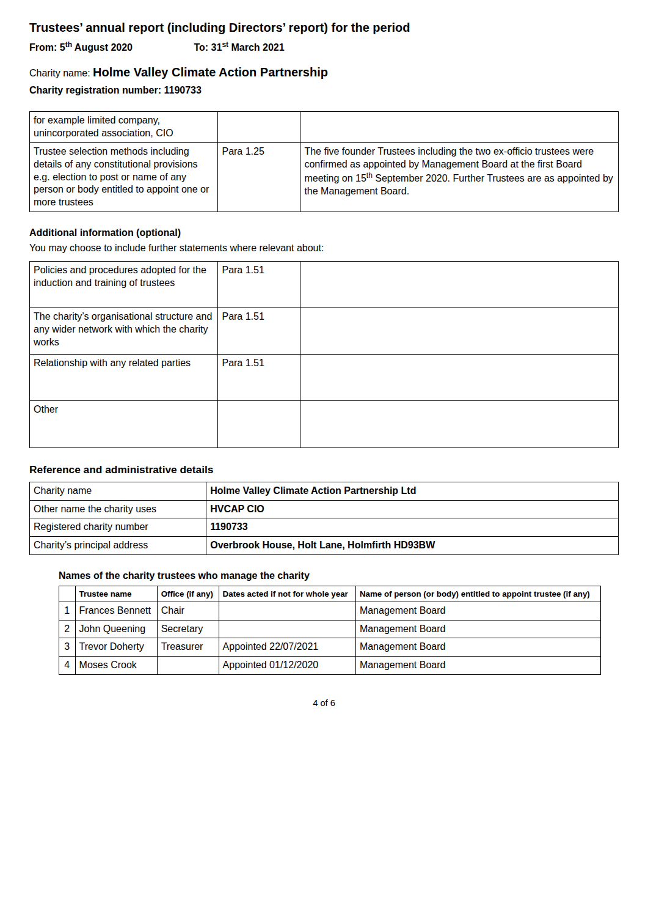Trustees’ annual report (including Directors’ report) for the period
From: 5th August 2020 To: 31st March 2021
Charity name: Holme Valley Climate Action Partnership
Charity registration number: 1190733
| for example limited company, unincorporated association, CIO | | |
| Trustee selection methods including details of any constitutional provisions e.g. election to post or name of any person or body entitled to appoint one or more trustees | Para 1.25 | The five founder Trustees including the two ex-officio trustees were confirmed as appointed by Management Board at the first Board meeting on 15 th September 2020. Further Trustees are as appointed by the Management Board. |
Additional information (optional)
You may choose to include further statements where relevant about:
| Policies and procedures adopted for the induction and training of trustees | Para 1.51 | |
| The charity’s organisational structure and any wider network with which the charity works | Para 1.51 | |
| Relationship with any related parties | Para 1.51 | |
| Other | | |
Reference and administrative details
| Charity name | Holme Valley Climate Action Partnership Ltd |
| Other name the charity uses | HVCAP CIO |
| Registered charity number | 1190733 |
| Charity’s principal address | Overbrook House, Holt Lane, Holmfirth HD93BW |
Names of the charity trustees who manage the charity
| | Trustee name | Office (if any) | Dates acted if not for whole year | Name of person (or body) entitled to appoint trustee (if any) |
| --- | --- | --- | --- | --- |
| 1 | Frances Bennett | Chair | | Management Board |
| 2 | John Queening | Secretary | | Management Board |
| 3 | Trevor Doherty | Treasurer | Appointed 22/07/2021 | Management Board |
| 4 | Moses Crook | | Appointed 01/12/2020 | Management Board |
4 of 6